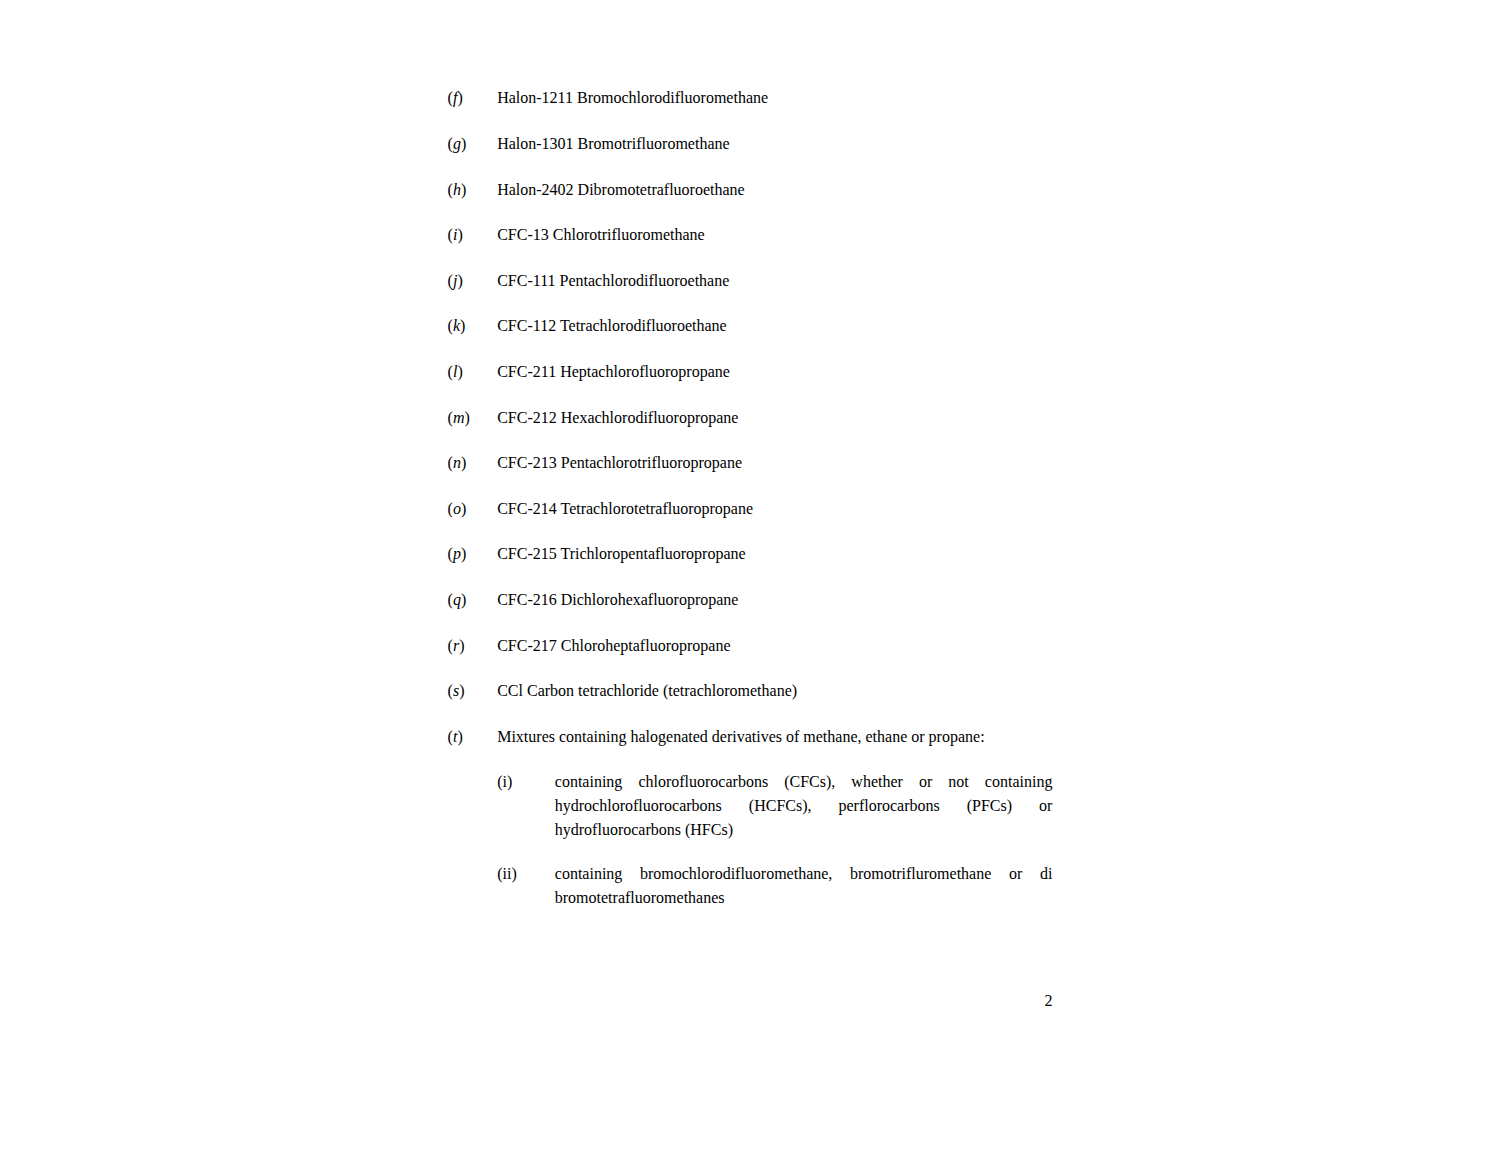(f) Halon-1211 Bromochlorodifluoromethane
(g) Halon-1301 Bromotrifluoromethane
(h) Halon-2402 Dibromotetrafluoroethane
(i) CFC-13 Chlorotrifluoromethane
(j) CFC-111 Pentachlorodifluoroethane
(k) CFC-112 Tetrachlorodifluoroethane
(l) CFC-211 Heptachlorofluoropropane
(m) CFC-212 Hexachlorodifluoropropane
(n) CFC-213 Pentachlorotrifluoropropane
(o) CFC-214 Tetrachlorotetrafluoropropane
(p) CFC-215 Trichloropentafluoropropane
(q) CFC-216 Dichlorohexafluoropropane
(r) CFC-217 Chloroheptafluoropropane
(s) CCl Carbon tetrachloride (tetrachloromethane)
(t) Mixtures containing halogenated derivatives of methane, ethane or propane:
(i) containing chlorofluorocarbons (CFCs), whether or not containing hydrochlorofluorocarbons (HCFCs), perflorocarbons (PFCs) or hydrofluorocarbons (HFCs)
(ii) containing bromochlorodifluoromethane, bromotrifluromethane or di bromotetrafluoromethanes
2